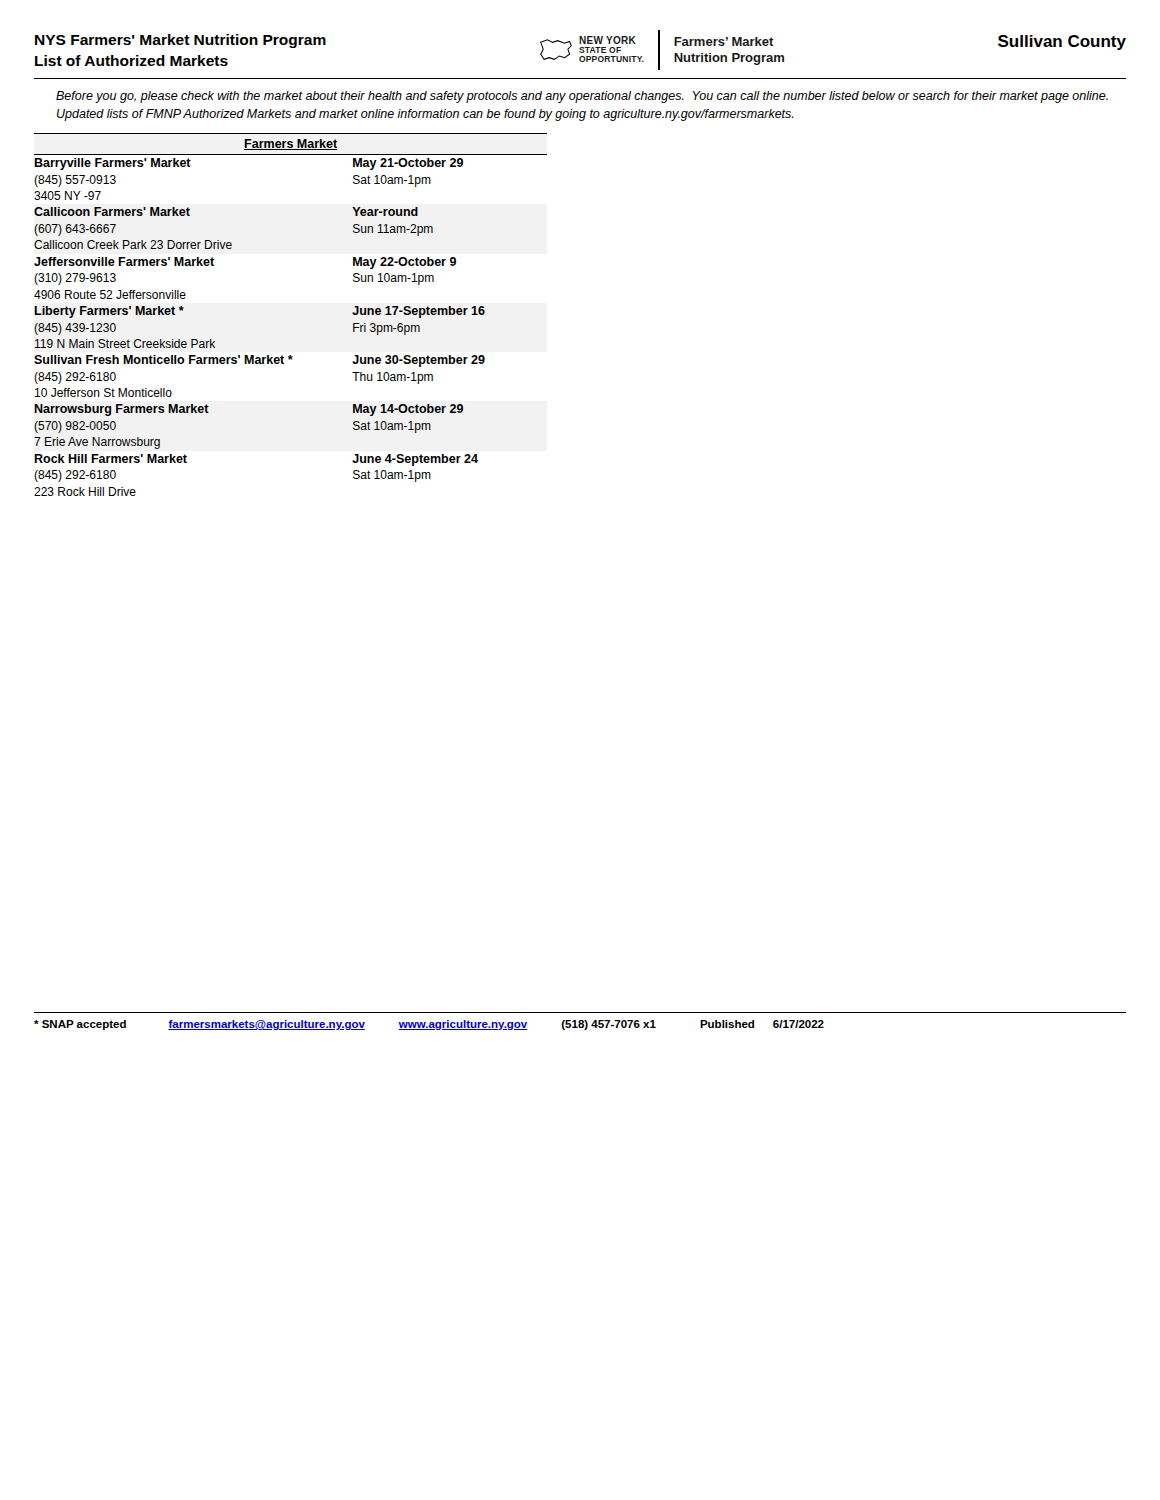NYS Farmers' Market Nutrition Program
List of Authorized Markets
NEW YORK
STATE OF
OPPORTUNITY.
Farmers’ Market
Nutrition Program
Sullivan County
Before you go, please check with the market about their health and safety protocols and any operational changes. You can call the number listed below or search for their market page online. Updated lists of FMNP Authorized Markets and market online information can be found by going to agriculture.ny.gov/farmersmarkets.
| Farmers Market |
| --- |
| Barryville Farmers' Market (845) 557-0913 3405 NY -97 | May 21-October 29 Sat 10am-1pm |
| Callicoon Farmers' Market (607) 643-6667 Callicoon Creek Park 23 Dorrer Drive | Year-round Sun 11am-2pm |
| Jeffersonville Farmers' Market (310) 279-9613 4906 Route 52 Jeffersonville | May 22-October 9 Sun 10am-1pm |
| Liberty Farmers' Market * (845) 439-1230 119 N Main Street Creekside Park | June 17-September 16 Fri 3pm-6pm |
| Sullivan Fresh Monticello Farmers' Market * (845) 292-6180 10 Jefferson St Monticello | June 30-September 29 Thu 10am-1pm |
| Narrowsburg Farmers Market (570) 982-0050 7 Erie Ave Narrowsburg | May 14-October 29 Sat 10am-1pm |
| Rock Hill Farmers' Market (845) 292-6180 223 Rock Hill Drive | June 4-September 24 Sat 10am-1pm |
* SNAP accepted farmersmarkets@agriculture.ny.gov www.agriculture.ny.gov (518) 457-7076 x1 Published 6/17/2022